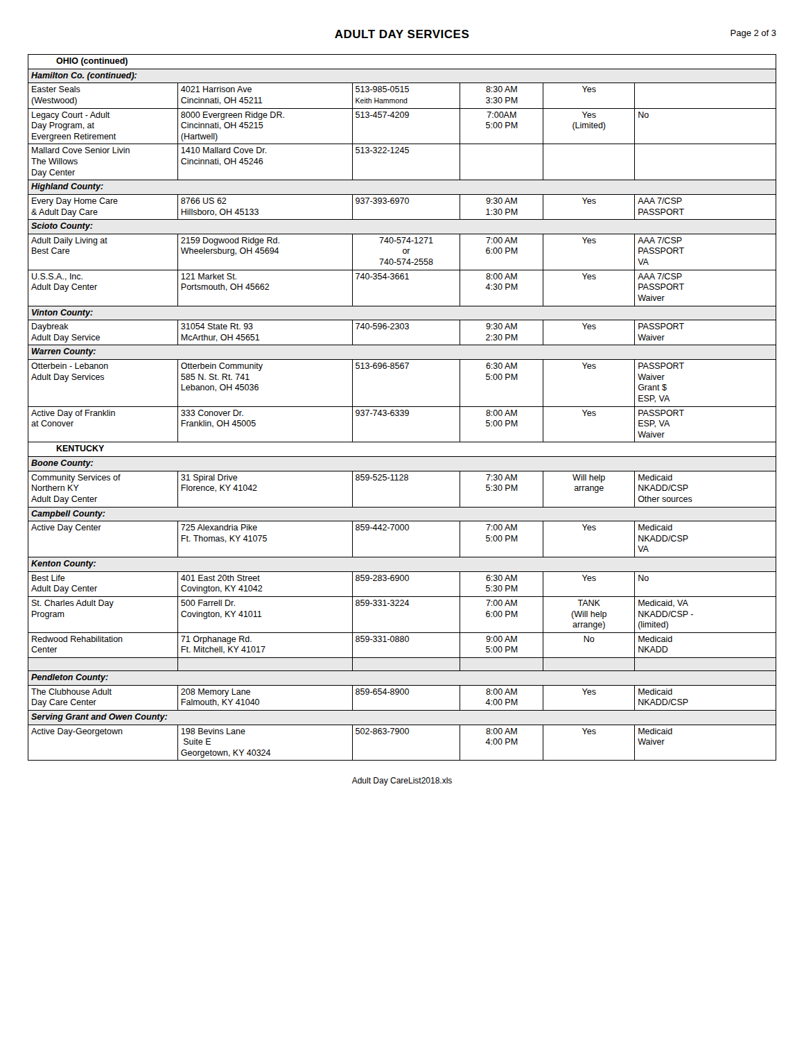ADULT DAY SERVICES
Page 2 of 3
| OHIO (continued) |
| Hamilton Co. (continued): |
| Easter Seals (Westwood) | 4021 Harrison Ave Cincinnati, OH 45211 | 513-985-0515 Keith Hammond | 8:30 AM 3:30 PM | Yes | |
| Legacy Court - Adult Day Program, at Evergreen Retirement | 8000 Evergreen Ridge DR. Cincinnati, OH 45215 (Hartwell) | 513-457-4209 | 7:00AM 5:00 PM | Yes (Limited) | No |
| Mallard Cove Senior Livin The Willows Day Center | 1410 Mallard Cove Dr. Cincinnati, OH 45246 | 513-322-1245 | | | |
| Highland County: |
| Every Day Home Care & Adult Day Care | 8766 US 62 Hillsboro, OH 45133 | 937-393-6970 | 9:30 AM 1:30 PM | Yes | AAA 7/CSP PASSPORT |
| Scioto County: |
| Adult Daily Living at Best Care | 2159 Dogwood Ridge Rd. Wheelersburg, OH 45694 | 740-574-1271 or 740-574-2558 | 7:00 AM 6:00 PM | Yes | AAA 7/CSP PASSPORT VA |
| U.S.S.A., Inc. Adult Day Center | 121 Market St. Portsmouth, OH 45662 | 740-354-3661 | 8:00 AM 4:30 PM | Yes | AAA 7/CSP PASSPORT Waiver |
| Vinton County: |
| Daybreak Adult Day Service | 31054 State Rt. 93 McArthur, OH 45651 | 740-596-2303 | 9:30 AM 2:30 PM | Yes | PASSPORT Waiver |
| Warren County: |
| Otterbein - Lebanon Adult Day Services | Otterbein Community 585 N. St. Rt. 741 Lebanon, OH 45036 | 513-696-8567 | 6:30 AM 5:00 PM | Yes | PASSPORT Waiver Grant $ ESP, VA |
| Active Day of Franklin at Conover | 333 Conover Dr. Franklin, OH 45005 | 937-743-6339 | 8:00 AM 5:00 PM | Yes | PASSPORT ESP, VA Waiver |
| KENTUCKY |
| Boone County: |
| Community Services of Northern KY Adult Day Center | 31 Spiral Drive Florence, KY 41042 | 859-525-1128 | 7:30 AM 5:30 PM | Will help arrange | Medicaid NKADD/CSP Other sources |
| Campbell County: |
| Active Day Center | 725 Alexandria Pike Ft. Thomas, KY 41075 | 859-442-7000 | 7:00 AM 5:00 PM | Yes | Medicaid NKADD/CSP VA |
| Kenton County: |
| Best Life Adult Day Center | 401 East 20th Street Covington, KY 41042 | 859-283-6900 | 6:30 AM 5:30 PM | Yes | No |
| St. Charles Adult Day Program | 500 Farrell Dr. Covington, KY 41011 | 859-331-3224 | 7:00 AM 6:00 PM | TANK (Will help arrange) | Medicaid, VA NKADD/CSP - (limited) |
| Redwood Rehabilitation Center | 71 Orphanage Rd. Ft. Mitchell, KY 41017 | 859-331-0880 | 9:00 AM 5:00 PM | No | Medicaid NKADD |
| Pendleton County: |
| The Clubhouse Adult Day Care Center | 208 Memory Lane Falmouth, KY 41040 | 859-654-8900 | 8:00 AM 4:00 PM | Yes | Medicaid NKADD/CSP |
| Serving Grant and Owen County: |
| Active Day-Georgetown | 198 Bevins Lane Suite E Georgetown, KY 40324 | 502-863-7900 | 8:00 AM 4:00 PM | Yes | Medicaid Waiver |
Adult Day CareList2018.xls